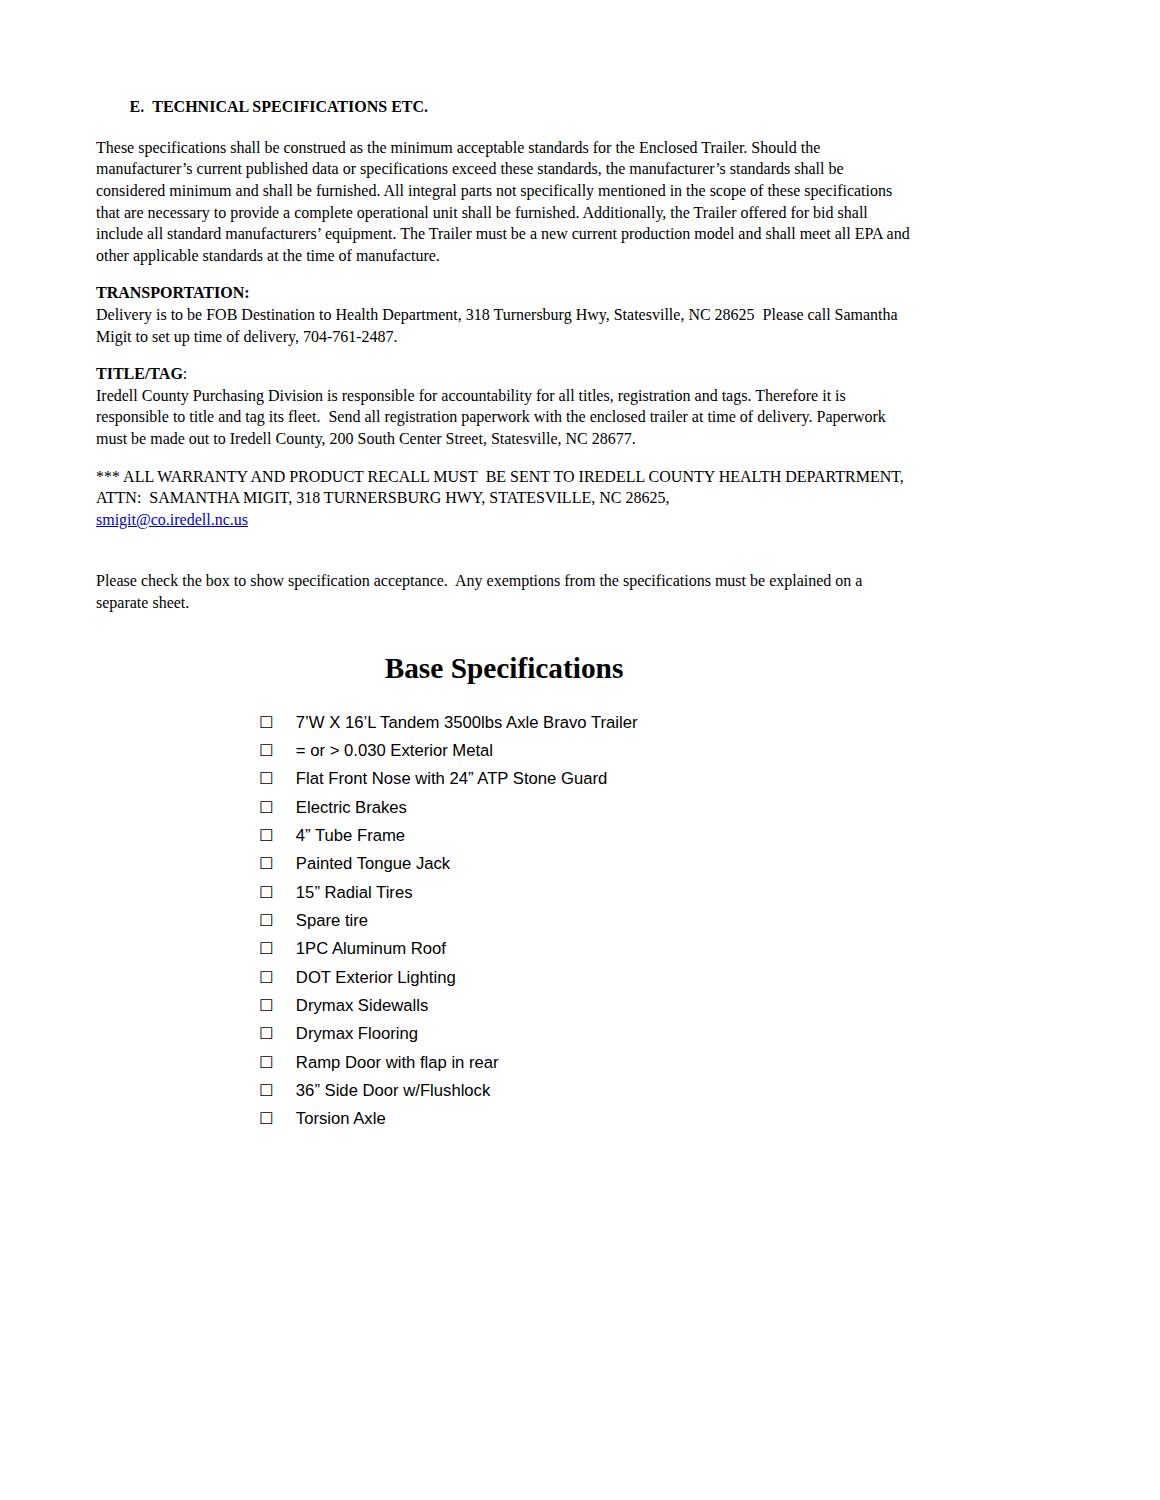E. TECHNICAL SPECIFICATIONS ETC.
These specifications shall be construed as the minimum acceptable standards for the Enclosed Trailer. Should the manufacturer’s current published data or specifications exceed these standards, the manufacturer’s standards shall be considered minimum and shall be furnished. All integral parts not specifically mentioned in the scope of these specifications that are necessary to provide a complete operational unit shall be furnished. Additionally, the Trailer offered for bid shall include all standard manufacturers’ equipment. The Trailer must be a new current production model and shall meet all EPA and other applicable standards at the time of manufacture.
TRANSPORTATION:
Delivery is to be FOB Destination to Health Department, 318 Turnersburg Hwy, Statesville, NC 28625 Please call Samantha Migit to set up time of delivery, 704-761-2487.
TITLE/TAG:
Iredell County Purchasing Division is responsible for accountability for all titles, registration and tags. Therefore it is responsible to title and tag its fleet. Send all registration paperwork with the enclosed trailer at time of delivery. Paperwork must be made out to Iredell County, 200 South Center Street, Statesville, NC 28677.
*** ALL WARRANTY AND PRODUCT RECALL MUST BE SENT TO IREDELL COUNTY HEALTH DEPARTRMENT, ATTN: SAMANTHA MIGIT, 318 TURNERSBURG HWY, STATESVILLE, NC 28625,
smigit@co.iredell.nc.us
Please check the box to show specification acceptance. Any exemptions from the specifications must be explained on a separate sheet.
Base Specifications
7’W X 16’L Tandem 3500lbs Axle Bravo Trailer
= or > 0.030 Exterior Metal
Flat Front Nose with 24” ATP Stone Guard
Electric Brakes
4” Tube Frame
Painted Tongue Jack
15” Radial Tires
Spare tire
1PC Aluminum Roof
DOT Exterior Lighting
Drymax Sidewalls
Drymax Flooring
Ramp Door with flap in rear
36” Side Door w/Flushlock
Torsion Axle